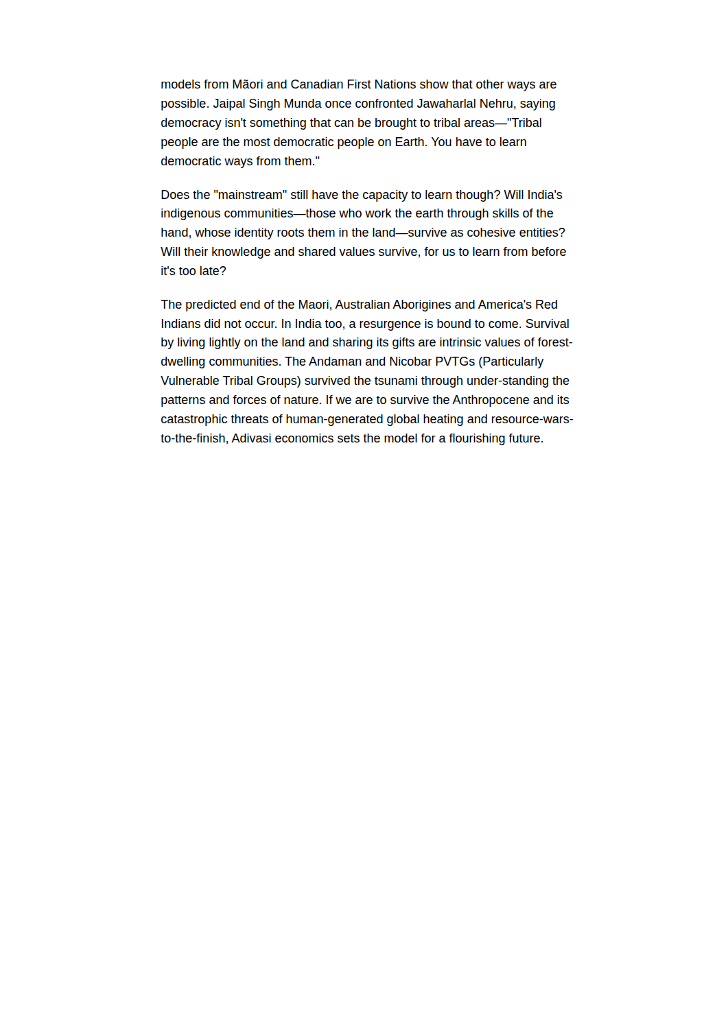models from Mãori and Canadian First Nations show that other ways are possible. Jaipal Singh Munda once confronted Jawaharlal Nehru, saying democracy isn't something that can be brought to tribal areas—"Tribal people are the most democratic people on Earth. You have to learn democratic ways from them."
Does the "mainstream" still have the capacity to learn though? Will India's indigenous communities—those who work the earth through skills of the hand, whose identity roots them in the land—survive as cohesive entities? Will their knowledge and shared values survive, for us to learn from before it's too late?
The predicted end of the Maori, Australian Aborigines and America's Red Indians did not occur. In India too, a resurgence is bound to come. Survival by living lightly on the land and sharing its gifts are intrinsic values of forest-dwelling communities. The Andaman and Nicobar PVTGs (Particularly Vulnerable Tribal Groups) survived the tsunami through under-standing the patterns and forces of nature. If we are to survive the Anthropocene and its catastrophic threats of human-generated global heating and resource-wars-to-the-finish, Adivasi economics sets the model for a flourishing future.